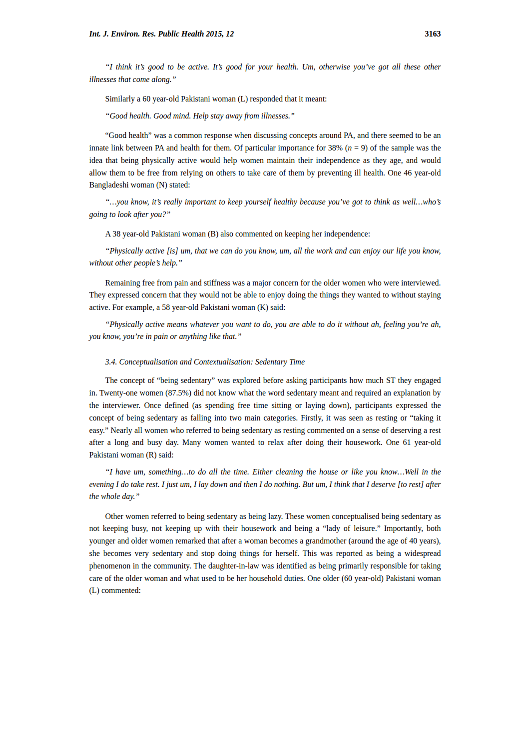Int. J. Environ. Res. Public Health 2015, 12 3163
“I think it’s good to be active. It’s good for your health. Um, otherwise you’ve got all these other illnesses that come along.”
Similarly a 60 year-old Pakistani woman (L) responded that it meant:
“Good health. Good mind. Help stay away from illnesses.”
“Good health” was a common response when discussing concepts around PA, and there seemed to be an innate link between PA and health for them. Of particular importance for 38% (n = 9) of the sample was the idea that being physically active would help women maintain their independence as they age, and would allow them to be free from relying on others to take care of them by preventing ill health. One 46 year-old Bangladeshi woman (N) stated:
“…you know, it’s really important to keep yourself healthy because you’ve got to think as well…who’s going to look after you?”
A 38 year-old Pakistani woman (B) also commented on keeping her independence:
“Physically active [is] um, that we can do you know, um, all the work and can enjoy our life you know, without other people’s help.”
Remaining free from pain and stiffness was a major concern for the older women who were interviewed. They expressed concern that they would not be able to enjoy doing the things they wanted to without staying active. For example, a 58 year-old Pakistani woman (K) said:
“Physically active means whatever you want to do, you are able to do it without ah, feeling you’re ah, you know, you’re in pain or anything like that.”
3.4. Conceptualisation and Contextualisation: Sedentary Time
The concept of “being sedentary” was explored before asking participants how much ST they engaged in. Twenty-one women (87.5%) did not know what the word sedentary meant and required an explanation by the interviewer. Once defined (as spending free time sitting or laying down), participants expressed the concept of being sedentary as falling into two main categories. Firstly, it was seen as resting or “taking it easy.” Nearly all women who referred to being sedentary as resting commented on a sense of deserving a rest after a long and busy day. Many women wanted to relax after doing their housework. One 61 year-old Pakistani woman (R) said:
“I have um, something…to do all the time. Either cleaning the house or like you know…Well in the evening I do take rest. I just um, I lay down and then I do nothing. But um, I think that I deserve [to rest] after the whole day.”
Other women referred to being sedentary as being lazy. These women conceptualised being sedentary as not keeping busy, not keeping up with their housework and being a “lady of leisure.” Importantly, both younger and older women remarked that after a woman becomes a grandmother (around the age of 40 years), she becomes very sedentary and stop doing things for herself. This was reported as being a widespread phenomenon in the community. The daughter-in-law was identified as being primarily responsible for taking care of the older woman and what used to be her household duties. One older (60 year-old) Pakistani woman (L) commented: